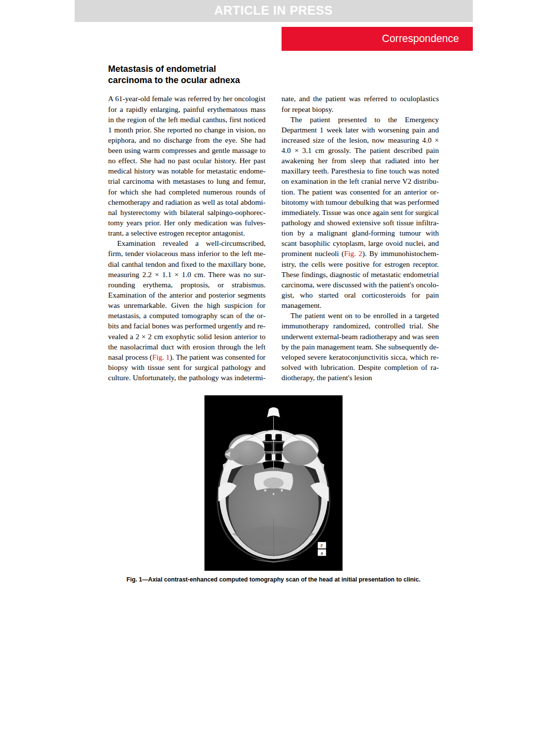ARTICLE IN PRESS
Correspondence
Metastasis of endometrial
carcinoma to the ocular adnexa
A 61-year-old female was referred by her oncologist for a rapidly enlarging, painful erythematous mass in the region of the left medial canthus, first noticed 1 month prior. She reported no change in vision, no epiphora, and no discharge from the eye. She had been using warm compresses and gentle massage to no effect. She had no past ocular history. Her past medical history was notable for metastatic endometrial carcinoma with metastases to lung and femur, for which she had completed numerous rounds of chemotherapy and radiation as well as total abdominal hysterectomy with bilateral salpingo-oophorectomy years prior. Her only medication was fulvestrant, a selective estrogen receptor antagonist.
Examination revealed a well-circumscribed, firm, tender violaceous mass inferior to the left medial canthal tendon and fixed to the maxillary bone, measuring 2.2 × 1.1 × 1.0 cm. There was no surrounding erythema, proptosis, or strabismus. Examination of the anterior and posterior segments was unremarkable. Given the high suspicion for metastasis, a computed tomography scan of the orbits and facial bones was performed urgently and revealed a 2 × 2 cm exophytic solid lesion anterior to the nasolacrimal duct with erosion through the left nasal process (Fig. 1). The patient was consented for biopsy with tissue sent for surgical pathology and culture. Unfortunately, the pathology was indeterminate, and the patient was referred to oculoplastics for repeat biopsy.
The patient presented to the Emergency Department 1 week later with worsening pain and increased size of the lesion, now measuring 4.0 × 4.0 × 3.1 cm grossly. The patient described pain awakening her from sleep that radiated into her maxillary teeth. Paresthesia to fine touch was noted on examination in the left cranial nerve V2 distribution. The patient was consented for an anterior orbitotomy with tumour debulking that was performed immediately. Tissue was once again sent for surgical pathology and showed extensive soft tissue infiltration by a malignant gland-forming tumour with scant basophilic cytoplasm, large ovoid nuclei, and prominent nucleoli (Fig. 2). By immunohistochemistry, the cells were positive for estrogen receptor. These findings, diagnostic of metastatic endometrial carcinoma, were discussed with the patient's oncologist, who started oral corticosteroids for pain management.
The patient went on to be enrolled in a targeted immunotherapy randomized, controlled trial. She underwent external-beam radiotherapy and was seen by the pain management team. She subsequently developed severe keratoconjunctivitis sicca, which resolved with lubrication. Despite completion of radiotherapy, the patient's lesion
F a
Fig. 1—Axial contrast-enhanced computed tomography scan of the head at initial presentation to clinic.